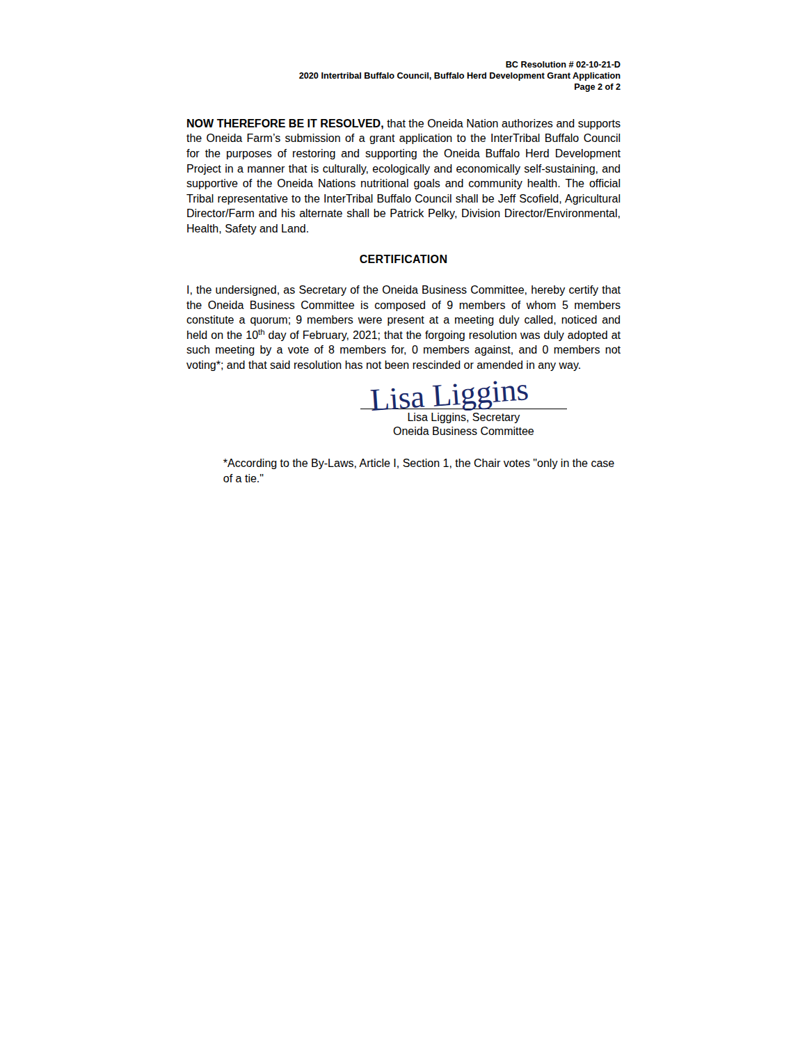BC Resolution # 02-10-21-D
2020 Intertribal Buffalo Council, Buffalo Herd Development Grant Application
Page 2 of 2
NOW THEREFORE BE IT RESOLVED, that the Oneida Nation authorizes and supports the Oneida Farm’s submission of a grant application to the InterTribal Buffalo Council for the purposes of restoring and supporting the Oneida Buffalo Herd Development Project in a manner that is culturally, ecologically and economically self-sustaining, and supportive of the Oneida Nations nutritional goals and community health. The official Tribal representative to the InterTribal Buffalo Council shall be Jeff Scofield, Agricultural Director/Farm and his alternate shall be Patrick Pelky, Division Director/Environmental, Health, Safety and Land.
CERTIFICATION
I, the undersigned, as Secretary of the Oneida Business Committee, hereby certify that the Oneida Business Committee is composed of 9 members of whom 5 members constitute a quorum; 9 members were present at a meeting duly called, noticed and held on the 10th day of February, 2021; that the forgoing resolution was duly adopted at such meeting by a vote of 8 members for, 0 members against, and 0 members not voting*; and that said resolution has not been rescinded or amended in any way.
Lisa Liggins
Lisa Liggins, Secretary
Oneida Business Committee
*According to the By-Laws, Article I, Section 1, the Chair votes "only in the case of a tie."